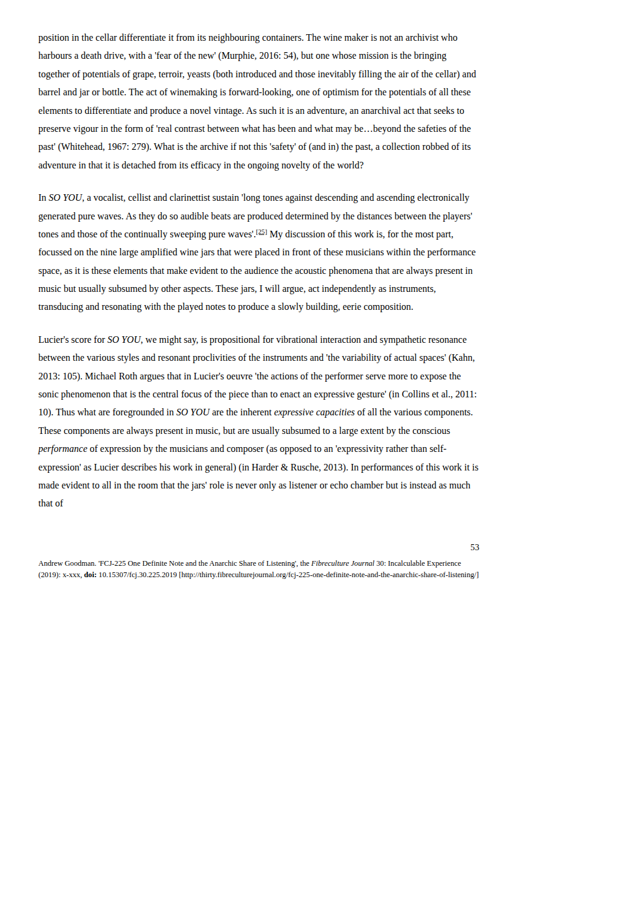position in the cellar differentiate it from its neighbouring containers. The wine maker is not an archivist who harbours a death drive, with a 'fear of the new' (Murphie, 2016: 54), but one whose mission is the bringing together of potentials of grape, terroir, yeasts (both introduced and those inevitably filling the air of the cellar) and barrel and jar or bottle. The act of winemaking is forward-looking, one of optimism for the potentials of all these elements to differentiate and produce a novel vintage. As such it is an adventure, an anarchival act that seeks to preserve vigour in the form of 'real contrast between what has been and what may be…beyond the safeties of the past' (Whitehead, 1967: 279). What is the archive if not this 'safety' of (and in) the past, a collection robbed of its adventure in that it is detached from its efficacy in the ongoing novelty of the world?
In SO YOU, a vocalist, cellist and clarinettist sustain 'long tones against descending and ascending electronically generated pure waves. As they do so audible beats are produced determined by the distances between the players' tones and those of the continually sweeping pure waves'.[25] My discussion of this work is, for the most part, focussed on the nine large amplified wine jars that were placed in front of these musicians within the performance space, as it is these elements that make evident to the audience the acoustic phenomena that are always present in music but usually subsumed by other aspects. These jars, I will argue, act independently as instruments, transducing and resonating with the played notes to produce a slowly building, eerie composition.
Lucier's score for SO YOU, we might say, is propositional for vibrational interaction and sympathetic resonance between the various styles and resonant proclivities of the instruments and 'the variability of actual spaces' (Kahn, 2013: 105). Michael Roth argues that in Lucier's oeuvre 'the actions of the performer serve more to expose the sonic phenomenon that is the central focus of the piece than to enact an expressive gesture' (in Collins et al., 2011: 10). Thus what are foregrounded in SO YOU are the inherent expressive capacities of all the various components. These components are always present in music, but are usually subsumed to a large extent by the conscious performance of expression by the musicians and composer (as opposed to an 'expressivity rather than self-expression' as Lucier describes his work in general) (in Harder & Rusche, 2013). In performances of this work it is made evident to all in the room that the jars' role is never only as listener or echo chamber but is instead as much that of
53
Andrew Goodman. 'FCJ-225 One Definite Note and the Anarchic Share of Listening', the Fibreculture Journal 30: Incalculable Experience (2019): x-xxx, doi: 10.15307/fcj.30.225.2019 [http://thirty.fibreculturejournal.org/fcj-225-one-definite-note-and-the-anarchic-share-of-listening/]